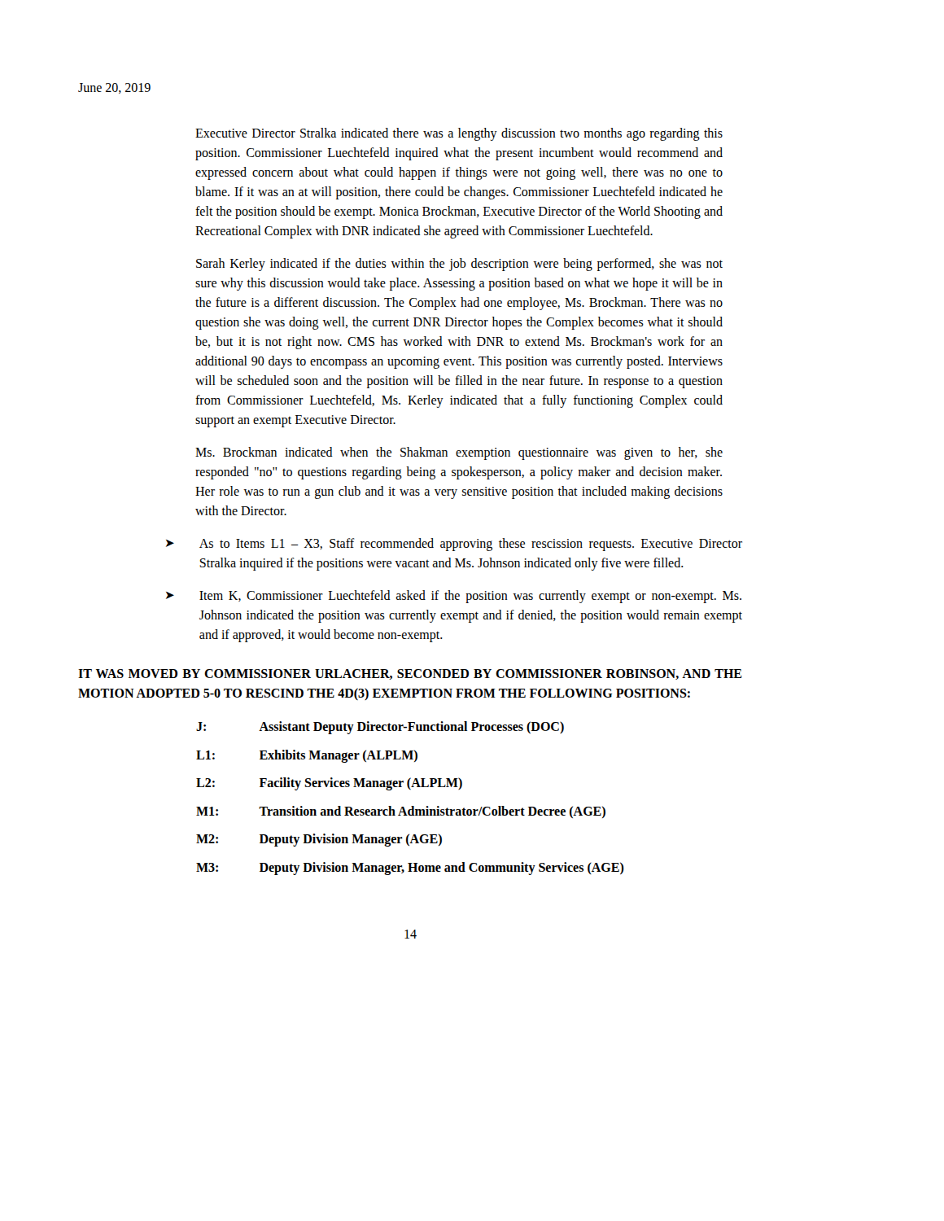June 20, 2019
Executive Director Stralka indicated there was a lengthy discussion two months ago regarding this position. Commissioner Luechtefeld inquired what the present incumbent would recommend and expressed concern about what could happen if things were not going well, there was no one to blame. If it was an at will position, there could be changes. Commissioner Luechtefeld indicated he felt the position should be exempt. Monica Brockman, Executive Director of the World Shooting and Recreational Complex with DNR indicated she agreed with Commissioner Luechtefeld.
Sarah Kerley indicated if the duties within the job description were being performed, she was not sure why this discussion would take place. Assessing a position based on what we hope it will be in the future is a different discussion. The Complex had one employee, Ms. Brockman. There was no question she was doing well, the current DNR Director hopes the Complex becomes what it should be, but it is not right now. CMS has worked with DNR to extend Ms. Brockman's work for an additional 90 days to encompass an upcoming event. This position was currently posted. Interviews will be scheduled soon and the position will be filled in the near future. In response to a question from Commissioner Luechtefeld, Ms. Kerley indicated that a fully functioning Complex could support an exempt Executive Director.
Ms. Brockman indicated when the Shakman exemption questionnaire was given to her, she responded "no" to questions regarding being a spokesperson, a policy maker and decision maker. Her role was to run a gun club and it was a very sensitive position that included making decisions with the Director.
As to Items L1 – X3, Staff recommended approving these rescission requests. Executive Director Stralka inquired if the positions were vacant and Ms. Johnson indicated only five were filled.
Item K, Commissioner Luechtefeld asked if the position was currently exempt or non-exempt. Ms. Johnson indicated the position was currently exempt and if denied, the position would remain exempt and if approved, it would become non-exempt.
IT WAS MOVED BY COMMISSIONER URLACHER, SECONDED BY COMMISSIONER ROBINSON, AND THE MOTION ADOPTED 5-0 TO RESCIND THE 4D(3) EXEMPTION FROM THE FOLLOWING POSITIONS:
| J: | Assistant Deputy Director-Functional Processes (DOC) |
| L1: | Exhibits Manager (ALPLM) |
| L2: | Facility Services Manager (ALPLM) |
| M1: | Transition and Research Administrator/Colbert Decree (AGE) |
| M2: | Deputy Division Manager (AGE) |
| M3: | Deputy Division Manager, Home and Community Services (AGE) |
14